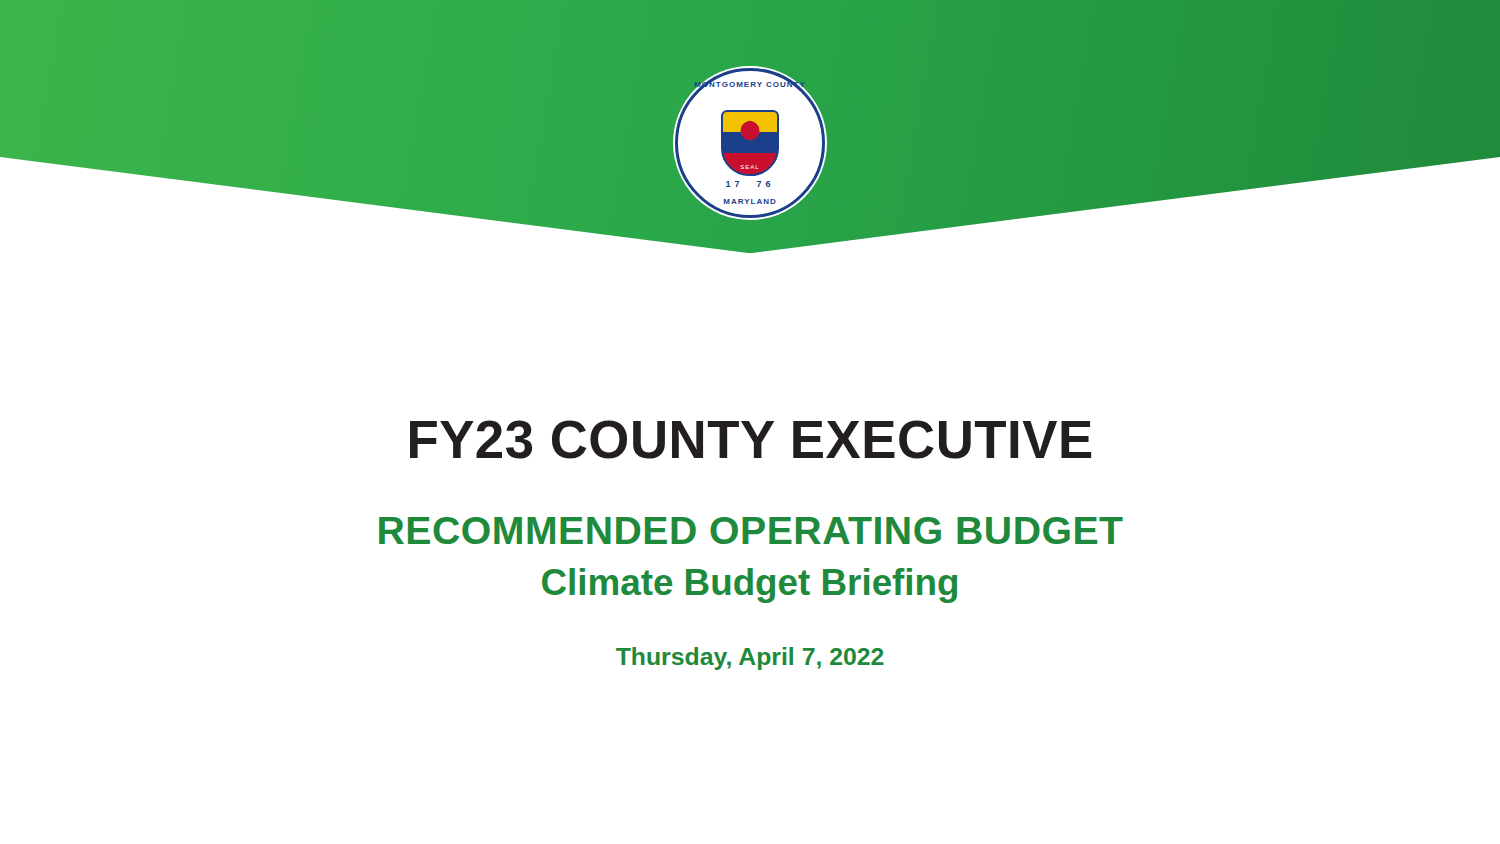Montgomery County Maryland
17 76
FY23 County Executive
Recommended Operating Budget Climate Budget Briefing
Thursday, April 7, 2022